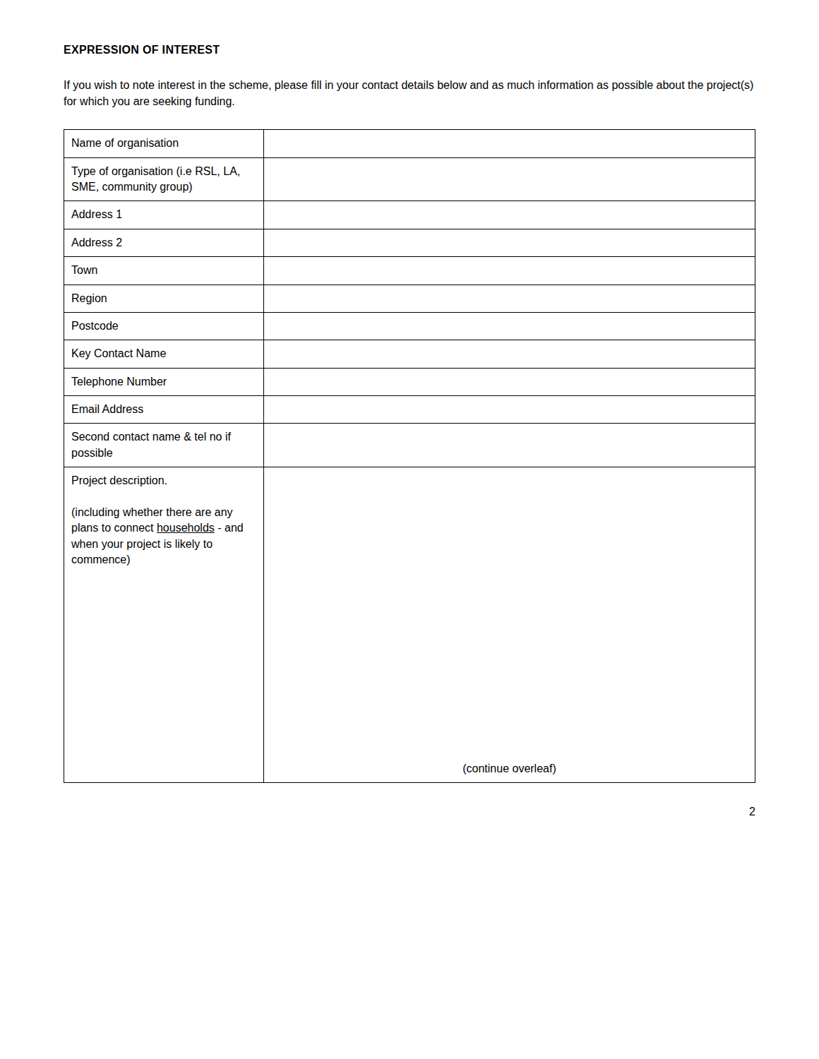EXPRESSION OF INTEREST
If you wish to note interest in the scheme, please fill in your contact details below and as much information as possible about the project(s) for which you are seeking funding.
| Name of organisation | |
| Type of organisation (i.e RSL, LA, SME, community group) | |
| Address 1 | |
| Address 2 | |
| Town | |
| Region | |
| Postcode | |
| Key Contact Name | |
| Telephone Number | |
| Email Address | |
| Second contact name & tel no if possible | |
| Project description. (including whether there are any plans to connect households - and when your project is likely to commence) | (continue overleaf) |
2